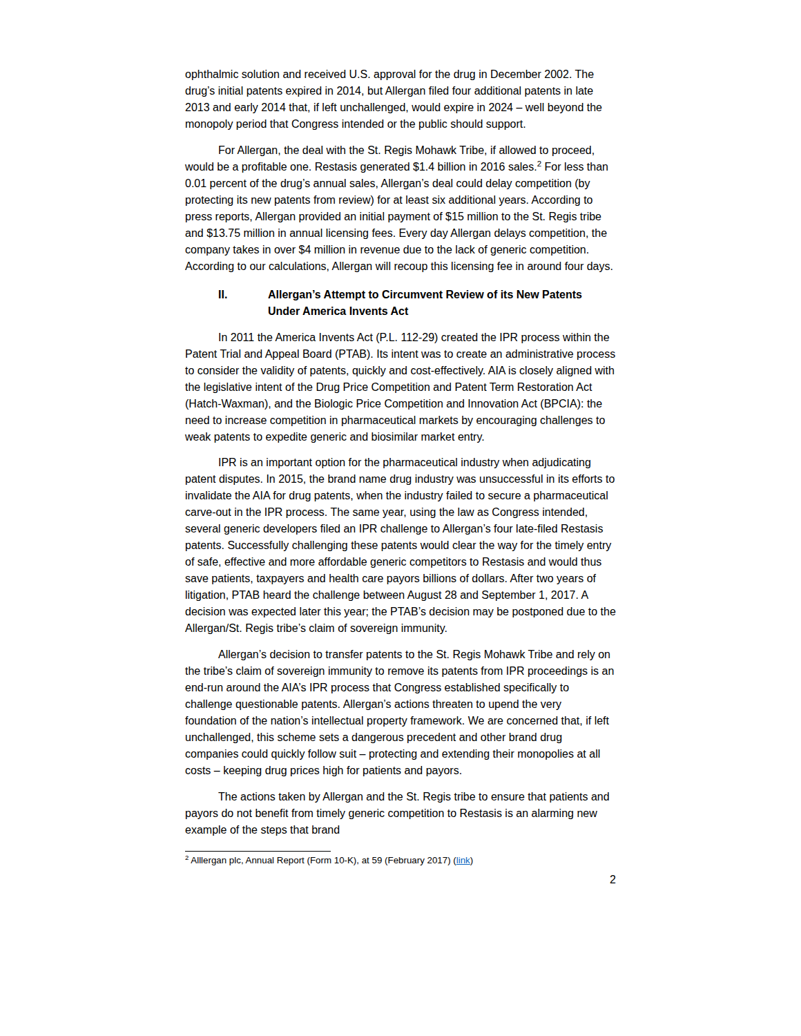ophthalmic solution and received U.S. approval for the drug in December 2002. The drug’s initial patents expired in 2014, but Allergan filed four additional patents in late 2013 and early 2014 that, if left unchallenged, would expire in 2024 – well beyond the monopoly period that Congress intended or the public should support.
For Allergan, the deal with the St. Regis Mohawk Tribe, if allowed to proceed, would be a profitable one. Restasis generated $1.4 billion in 2016 sales.2 For less than 0.01 percent of the drug’s annual sales, Allergan’s deal could delay competition (by protecting its new patents from review) for at least six additional years. According to press reports, Allergan provided an initial payment of $15 million to the St. Regis tribe and $13.75 million in annual licensing fees. Every day Allergan delays competition, the company takes in over $4 million in revenue due to the lack of generic competition. According to our calculations, Allergan will recoup this licensing fee in around four days.
II. Allergan’s Attempt to Circumvent Review of its New Patents Under America Invents Act
In 2011 the America Invents Act (P.L. 112-29) created the IPR process within the Patent Trial and Appeal Board (PTAB). Its intent was to create an administrative process to consider the validity of patents, quickly and cost-effectively. AIA is closely aligned with the legislative intent of the Drug Price Competition and Patent Term Restoration Act (Hatch-Waxman), and the Biologic Price Competition and Innovation Act (BPCIA): the need to increase competition in pharmaceutical markets by encouraging challenges to weak patents to expedite generic and biosimilar market entry.
IPR is an important option for the pharmaceutical industry when adjudicating patent disputes. In 2015, the brand name drug industry was unsuccessful in its efforts to invalidate the AIA for drug patents, when the industry failed to secure a pharmaceutical carve-out in the IPR process. The same year, using the law as Congress intended, several generic developers filed an IPR challenge to Allergan’s four late-filed Restasis patents. Successfully challenging these patents would clear the way for the timely entry of safe, effective and more affordable generic competitors to Restasis and would thus save patients, taxpayers and health care payors billions of dollars. After two years of litigation, PTAB heard the challenge between August 28 and September 1, 2017. A decision was expected later this year; the PTAB’s decision may be postponed due to the Allergan/St. Regis tribe’s claim of sovereign immunity.
Allergan’s decision to transfer patents to the St. Regis Mohawk Tribe and rely on the tribe’s claim of sovereign immunity to remove its patents from IPR proceedings is an end-run around the AIA’s IPR process that Congress established specifically to challenge questionable patents. Allergan’s actions threaten to upend the very foundation of the nation’s intellectual property framework. We are concerned that, if left unchallenged, this scheme sets a dangerous precedent and other brand drug companies could quickly follow suit – protecting and extending their monopolies at all costs – keeping drug prices high for patients and payors.
The actions taken by Allergan and the St. Regis tribe to ensure that patients and payors do not benefit from timely generic competition to Restasis is an alarming new example of the steps that brand
2 Alllergan plc, Annual Report (Form 10-K), at 59 (February 2017) (link)
2